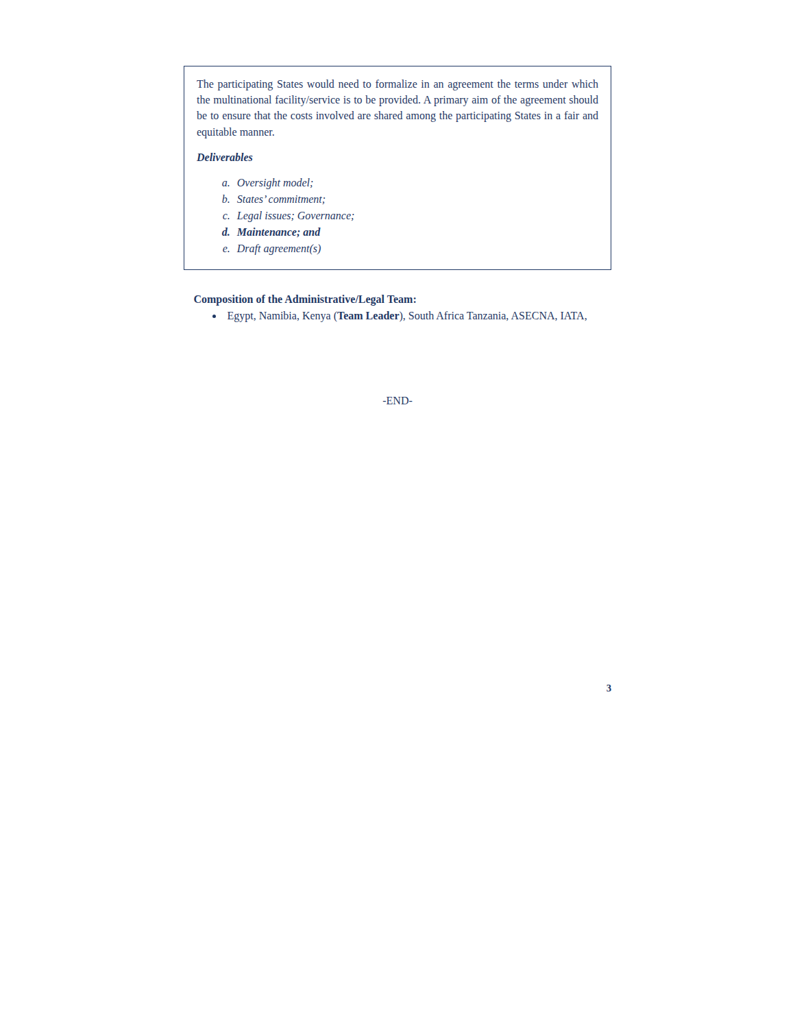The participating States would need to formalize in an agreement the terms under which the multinational facility/service is to be provided. A primary aim of the agreement should be to ensure that the costs involved are shared among the participating States in a fair and equitable manner.
Deliverables
Oversight model;
States’ commitment;
Legal issues; Governance;
Maintenance; and
Draft agreement(s)
Composition of the Administrative/Legal Team:
Egypt, Namibia, Kenya (Team Leader), South Africa Tanzania, ASECNA, IATA,
-END-
3